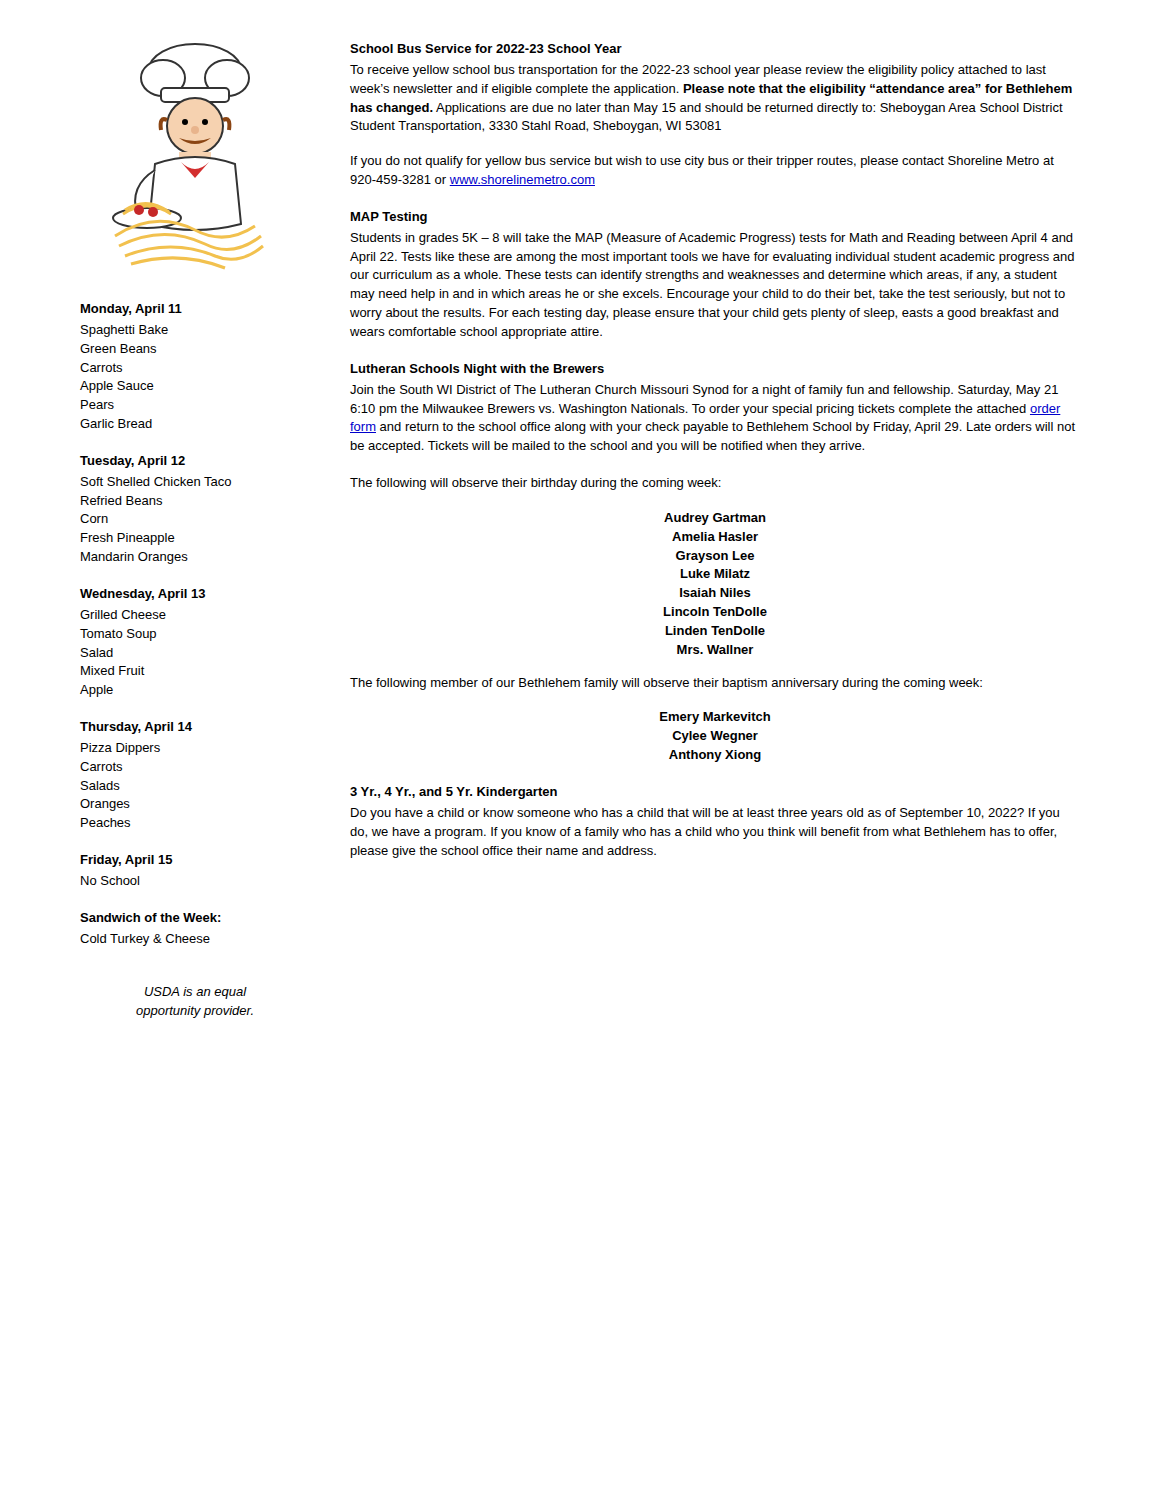Monday, April 11
Spaghetti Bake
Green Beans
Carrots
Apple Sauce
Pears
Garlic Bread
Tuesday, April 12
Soft Shelled Chicken Taco
Refried Beans
Corn
Fresh Pineapple
Mandarin Oranges
Wednesday, April 13
Grilled Cheese
Tomato Soup
Salad
Mixed Fruit
Apple
Thursday, April 14
Pizza Dippers
Carrots
Salads
Oranges
Peaches
Friday, April 15
No School
Sandwich of the Week:
Cold Turkey & Cheese
USDA is an equal
opportunity provider.
School Bus Service for 2022-23 School Year
To receive yellow school bus transportation for the 2022-23 school year please review the eligibility policy attached to last week’s newsletter and if eligible complete the application. Please note that the eligibility “attendance area” for Bethlehem has changed. Applications are due no later than May 15 and should be returned directly to: Sheboygan Area School District Student Transportation, 3330 Stahl Road, Sheboygan, WI 53081
If you do not qualify for yellow bus service but wish to use city bus or their tripper routes, please contact Shoreline Metro at 920-459-3281 or www.shorelinemetro.com
MAP Testing
Students in grades 5K – 8 will take the MAP (Measure of Academic Progress) tests for Math and Reading between April 4 and April 22. Tests like these are among the most important tools we have for evaluating individual student academic progress and our curriculum as a whole. These tests can identify strengths and weaknesses and determine which areas, if any, a student may need help in and in which areas he or she excels. Encourage your child to do their bet, take the test seriously, but not to worry about the results. For each testing day, please ensure that your child gets plenty of sleep, easts a good breakfast and wears comfortable school appropriate attire.
Lutheran Schools Night with the Brewers
Join the South WI District of The Lutheran Church Missouri Synod for a night of family fun and fellowship. Saturday, May 21 6:10 pm the Milwaukee Brewers vs. Washington Nationals. To order your special pricing tickets complete the attached order form and return to the school office along with your check payable to Bethlehem School by Friday, April 29. Late orders will not be accepted. Tickets will be mailed to the school and you will be notified when they arrive.
The following will observe their birthday during the coming week:
Audrey Gartman Amelia Hasler Grayson Lee Luke Milatz Isaiah Niles Lincoln TenDolle Linden TenDolle Mrs. Wallner
The following member of our Bethlehem family will observe their baptism anniversary during the coming week:
Emery Markevitch Cylee Wegner Anthony Xiong
3 Yr., 4 Yr., and 5 Yr. Kindergarten
Do you have a child or know someone who has a child that will be at least three years old as of September 10, 2022? If you do, we have a program. If you know of a family who has a child who you think will benefit from what Bethlehem has to offer, please give the school office their name and address.